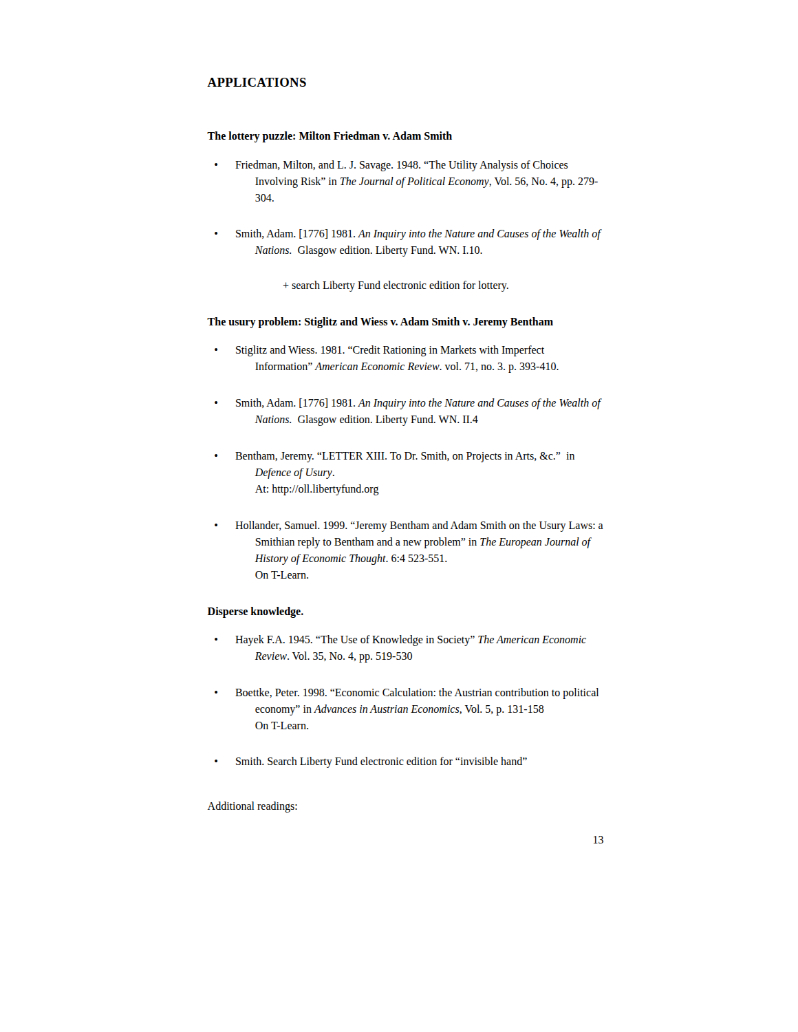APPLICATIONS
The lottery puzzle: Milton Friedman v. Adam Smith
Friedman, Milton, and L. J. Savage. 1948. “The Utility Analysis of Choices Involving Risk” in The Journal of Political Economy, Vol. 56, No. 4, pp. 279-304.
Smith, Adam. [1776] 1981. An Inquiry into the Nature and Causes of the Wealth of Nations. Glasgow edition. Liberty Fund. WN. I.10.
+ search Liberty Fund electronic edition for lottery.
The usury problem: Stiglitz and Wiess v. Adam Smith v. Jeremy Bentham
Stiglitz and Wiess. 1981. “Credit Rationing in Markets with Imperfect Information” American Economic Review. vol. 71, no. 3. p. 393-410.
Smith, Adam. [1776] 1981. An Inquiry into the Nature and Causes of the Wealth of Nations. Glasgow edition. Liberty Fund. WN. II.4
Bentham, Jeremy. “LETTER XIII. To Dr. Smith, on Projects in Arts, &c.” in Defence of Usury. At: http://oll.libertyfund.org
Hollander, Samuel. 1999. “Jeremy Bentham and Adam Smith on the Usury Laws: a Smithian reply to Bentham and a new problem” in The European Journal of History of Economic Thought. 6:4 523-551. On T-Learn.
Disperse knowledge.
Hayek F.A. 1945. “The Use of Knowledge in Society” The American Economic Review. Vol. 35, No. 4, pp. 519-530
Boettke, Peter. 1998. “Economic Calculation: the Austrian contribution to political economy” in Advances in Austrian Economics, Vol. 5, p. 131-158 On T-Learn.
Smith. Search Liberty Fund electronic edition for “invisible hand”
Additional readings:
13